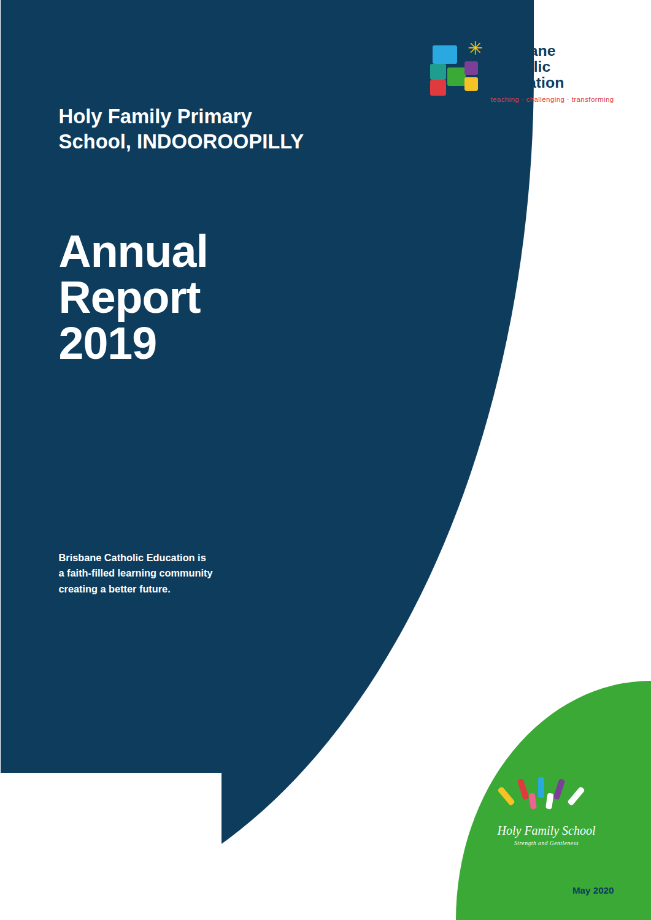✳
Brisbane Catholic Education teaching · challenging · transforming
Holy Family Primary
School, INDOOROOPILLY
Annual
Report
2019
Brisbane Catholic Education is
a faith-filled learning community
creating a better future.
Holy Family School
Strength and Gentleness
May 2020